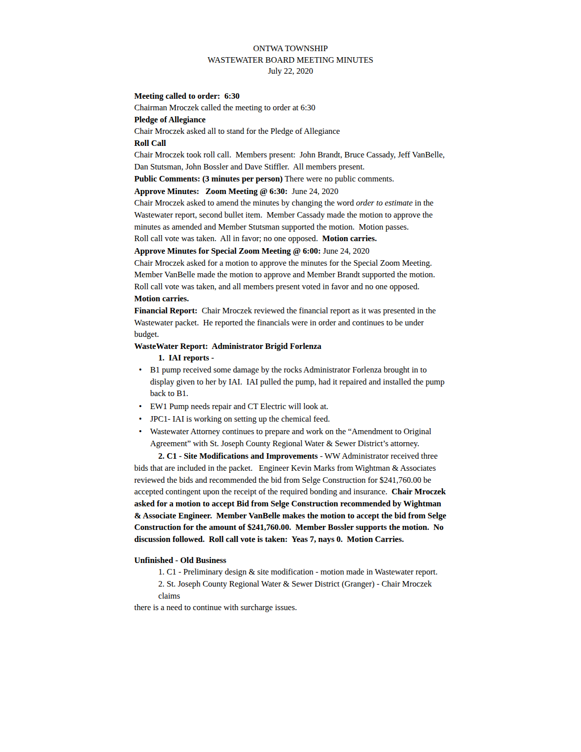ONTWA TOWNSHIP
WASTEWATER BOARD MEETING MINUTES
July 22, 2020
Meeting called to order: 6:30
Chairman Mroczek called the meeting to order at 6:30
Pledge of Allegiance
Chair Mroczek asked all to stand for the Pledge of Allegiance
Roll Call
Chair Mroczek took roll call. Members present: John Brandt, Bruce Cassady, Jeff VanBelle, Dan Stutsman, John Bossler and Dave Stiffler. All members present.
Public Comments: (3 minutes per person) There were no public comments.
Approve Minutes: Zoom Meeting @ 6:30: June 24, 2020
Chair Mroczek asked to amend the minutes by changing the word order to estimate in the Wastewater report, second bullet item. Member Cassady made the motion to approve the minutes as amended and Member Stutsman supported the motion. Motion passes.
Roll call vote was taken. All in favor; no one opposed. Motion carries.
Approve Minutes for Special Zoom Meeting @ 6:00: June 24, 2020
Chair Mroczek asked for a motion to approve the minutes for the Special Zoom Meeting. Member VanBelle made the motion to approve and Member Brandt supported the motion.
Roll call vote was taken, and all members present voted in favor and no one opposed. Motion carries.
Financial Report: Chair Mroczek reviewed the financial report as it was presented in the Wastewater packet. He reported the financials were in order and continues to be under budget.
WasteWater Report: Administrator Brigid Forlenza
1. IAI reports -
B1 pump received some damage by the rocks Administrator Forlenza brought in to display given to her by IAI. IAI pulled the pump, had it repaired and installed the pump back to B1.
EW1 Pump needs repair and CT Electric will look at.
JPC1- IAI is working on setting up the chemical feed.
Wastewater Attorney continues to prepare and work on the “Amendment to Original Agreement” with St. Joseph County Regional Water & Sewer District’s attorney.
2. C1 - Site Modifications and Improvements - WW Administrator received three bids that are included in the packet. Engineer Kevin Marks from Wightman & Associates reviewed the bids and recommended the bid from Selge Construction for $241,760.00 be accepted contingent upon the receipt of the required bonding and insurance. Chair Mroczek asked for a motion to accept Bid from Selge Construction recommended by Wightman & Associate Engineer. Member VanBelle makes the motion to accept the bid from Selge Construction for the amount of $241,760.00. Member Bossler supports the motion. No discussion followed. Roll call vote is taken: Yeas 7, nays 0. Motion Carries.
Unfinished - Old Business
1. C1 - Preliminary design & site modification - motion made in Wastewater report.
2. St. Joseph County Regional Water & Sewer District (Granger) - Chair Mroczek claims
there is a need to continue with surcharge issues.